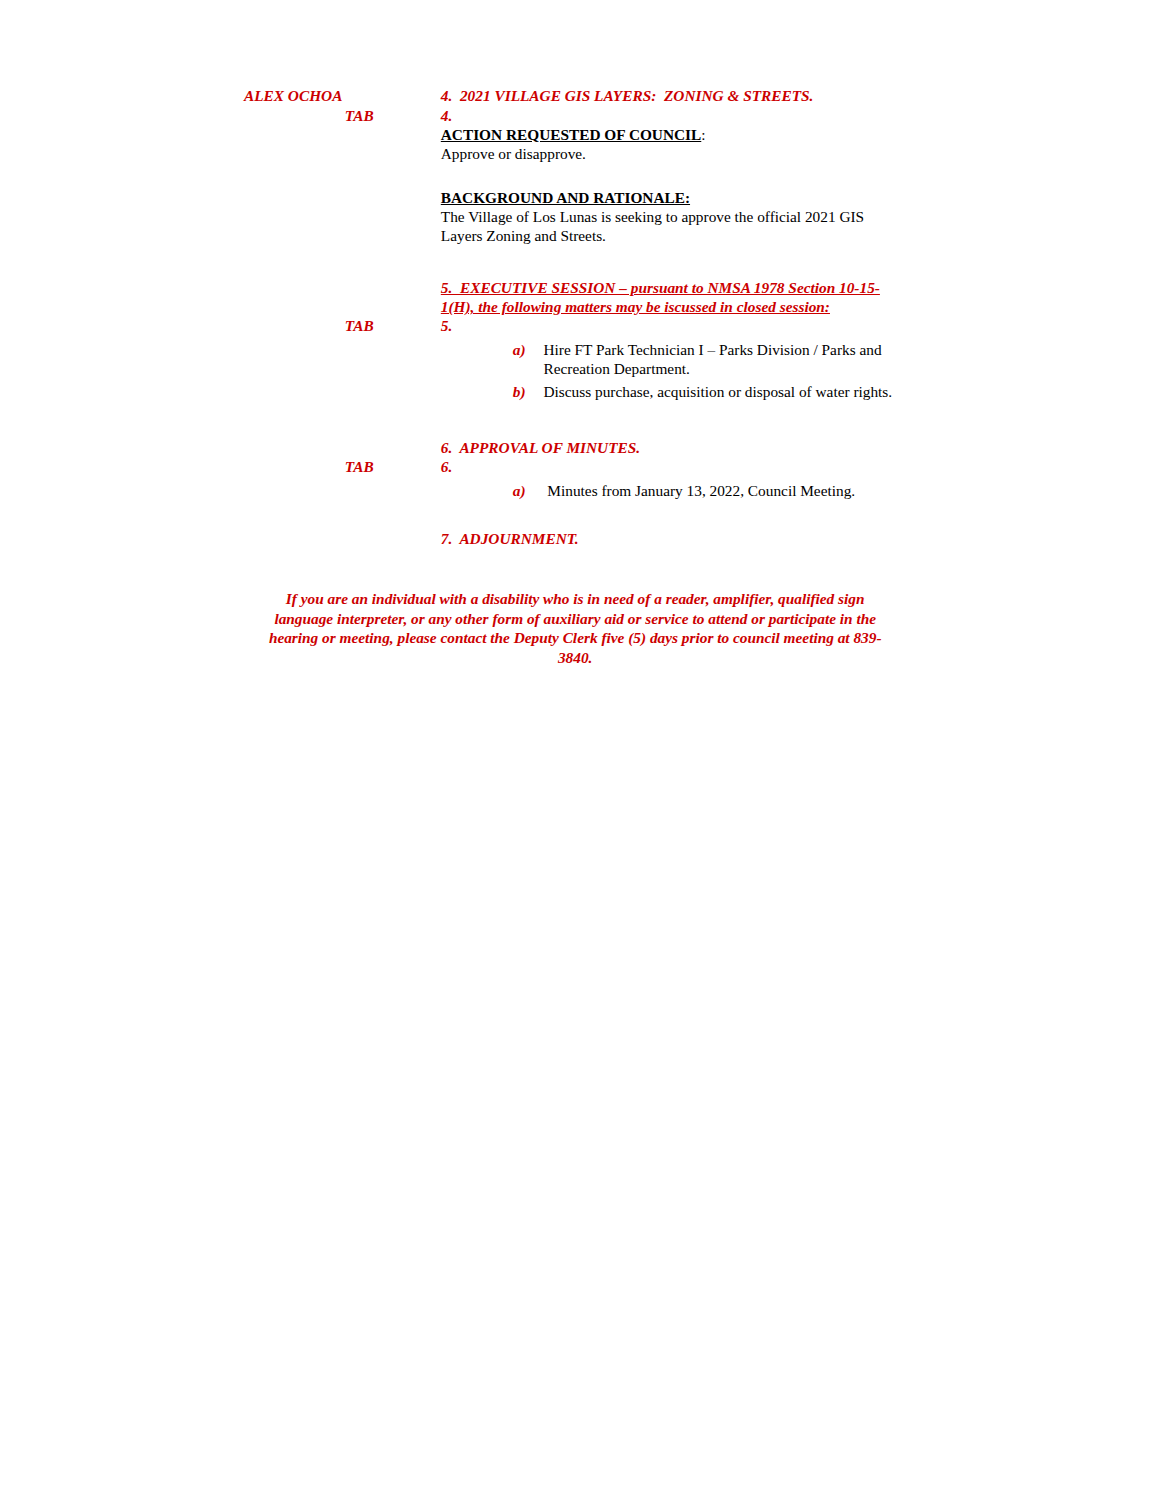ALEX OCHOA
4. 2021 VILLAGE GIS LAYERS: ZONING & STREETS.
TAB
4.
ACTION REQUESTED OF COUNCIL:
Approve or disapprove.
BACKGROUND AND RATIONALE:
The Village of Los Lunas is seeking to approve the official 2021 GIS Layers Zoning and Streets.
5. EXECUTIVE SESSION – pursuant to NMSA 1978 Section 10-15-1(H), the following matters may be iscussed in closed session:
TAB
5.
a) Hire FT Park Technician I – Parks Division / Parks and Recreation Department.
b) Discuss purchase, acquisition or disposal of water rights.
6. APPROVAL OF MINUTES.
TAB
6.
a) Minutes from January 13, 2022, Council Meeting.
7. ADJOURNMENT.
If you are an individual with a disability who is in need of a reader, amplifier, qualified sign language interpreter, or any other form of auxiliary aid or service to attend or participate in the hearing or meeting, please contact the Deputy Clerk five (5) days prior to council meeting at 839-3840.